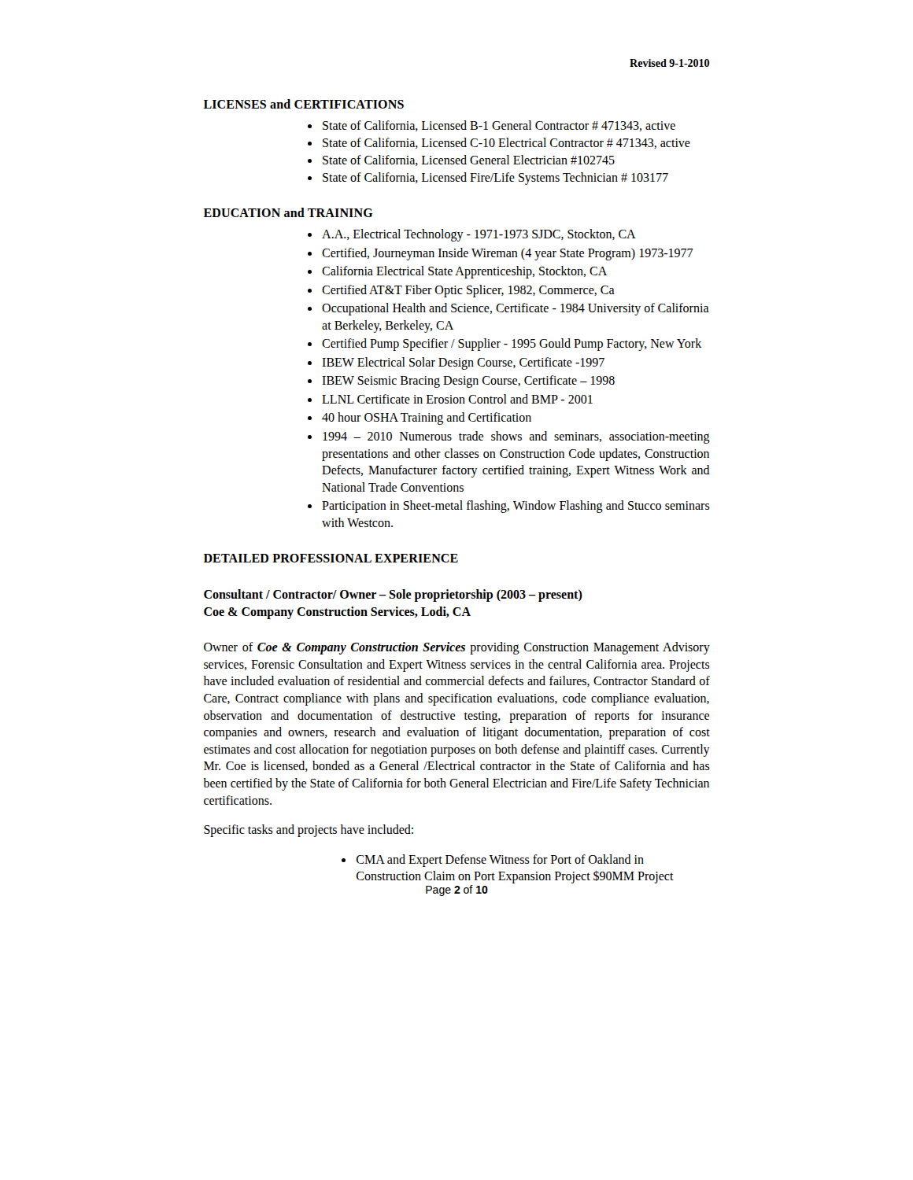Revised 9-1-2010
LICENSES and CERTIFICATIONS
State of California, Licensed B-1 General Contractor # 471343, active
State of California, Licensed C-10 Electrical Contractor # 471343, active
State of California, Licensed General Electrician #102745
State of California, Licensed Fire/Life Systems Technician # 103177
EDUCATION and TRAINING
A.A., Electrical Technology - 1971-1973 SJDC, Stockton, CA
Certified, Journeyman Inside Wireman (4 year State Program) 1973-1977
California Electrical State Apprenticeship, Stockton, CA
Certified AT&T Fiber Optic Splicer, 1982, Commerce, Ca
Occupational Health and Science, Certificate - 1984 University of California at Berkeley, Berkeley, CA
Certified Pump Specifier / Supplier - 1995 Gould Pump Factory, New York
IBEW Electrical Solar Design Course, Certificate -1997
IBEW Seismic Bracing Design Course, Certificate – 1998
LLNL Certificate in Erosion Control and BMP - 2001
40 hour OSHA Training and Certification
1994 – 2010 Numerous trade shows and seminars, association-meeting presentations and other classes on Construction Code updates, Construction Defects, Manufacturer factory certified training, Expert Witness Work and National Trade Conventions
Participation in Sheet-metal flashing, Window Flashing and Stucco seminars with Westcon.
DETAILED PROFESSIONAL EXPERIENCE
Consultant / Contractor/ Owner – Sole proprietorship (2003 – present)
Coe & Company Construction Services, Lodi, CA
Owner of Coe & Company Construction Services providing Construction Management Advisory services, Forensic Consultation and Expert Witness services in the central California area. Projects have included evaluation of residential and commercial defects and failures, Contractor Standard of Care, Contract compliance with plans and specification evaluations, code compliance evaluation, observation and documentation of destructive testing, preparation of reports for insurance companies and owners, research and evaluation of litigant documentation, preparation of cost estimates and cost allocation for negotiation purposes on both defense and plaintiff cases. Currently Mr. Coe is licensed, bonded as a General /Electrical contractor in the State of California and has been certified by the State of California for both General Electrician and Fire/Life Safety Technician certifications.
Specific tasks and projects have included:
CMA and Expert Defense Witness for Port of Oakland in Construction Claim on Port Expansion Project $90MM Project
Page 2 of 10